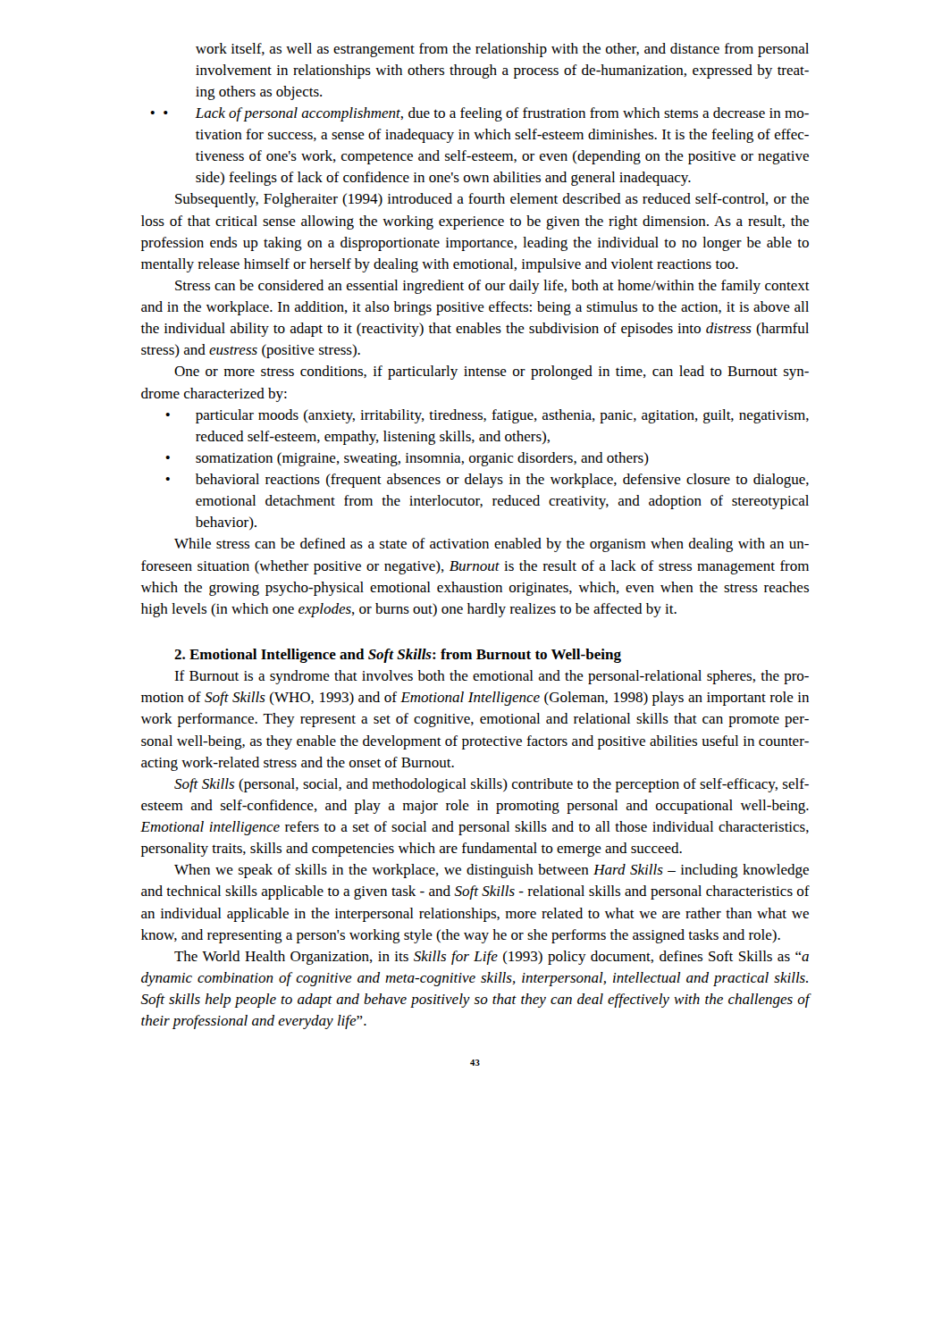work itself, as well as estrangement from the relationship with the other, and distance from personal involvement in relationships with others through a process of de-humanization, expressed by treating others as objects.
Lack of personal accomplishment, due to a feeling of frustration from which stems a decrease in motivation for success, a sense of inadequacy in which self-esteem diminishes. It is the feeling of effectiveness of one's work, competence and self-esteem, or even (depending on the positive or negative side) feelings of lack of confidence in one's own abilities and general inadequacy.
Subsequently, Folgheraiter (1994) introduced a fourth element described as reduced self-control, or the loss of that critical sense allowing the working experience to be given the right dimension. As a result, the profession ends up taking on a disproportionate importance, leading the individual to no longer be able to mentally release himself or herself by dealing with emotional, impulsive and violent reactions too.
Stress can be considered an essential ingredient of our daily life, both at home/within the family context and in the workplace. In addition, it also brings positive effects: being a stimulus to the action, it is above all the individual ability to adapt to it (reactivity) that enables the subdivision of episodes into distress (harmful stress) and eustress (positive stress).
One or more stress conditions, if particularly intense or prolonged in time, can lead to Burnout syndrome characterized by:
particular moods (anxiety, irritability, tiredness, fatigue, asthenia, panic, agitation, guilt, negativism, reduced self-esteem, empathy, listening skills, and others),
somatization (migraine, sweating, insomnia, organic disorders, and others)
behavioral reactions (frequent absences or delays in the workplace, defensive closure to dialogue, emotional detachment from the interlocutor, reduced creativity, and adoption of stereotypical behavior).
While stress can be defined as a state of activation enabled by the organism when dealing with an unforeseen situation (whether positive or negative), Burnout is the result of a lack of stress management from which the growing psycho-physical emotional exhaustion originates, which, even when the stress reaches high levels (in which one explodes, or burns out) one hardly realizes to be affected by it.
2. Emotional Intelligence and Soft Skills: from Burnout to Well-being
If Burnout is a syndrome that involves both the emotional and the personal-relational spheres, the promotion of Soft Skills (WHO, 1993) and of Emotional Intelligence (Goleman, 1998) plays an important role in work performance. They represent a set of cognitive, emotional and relational skills that can promote personal well-being, as they enable the development of protective factors and positive abilities useful in counteracting work-related stress and the onset of Burnout.
Soft Skills (personal, social, and methodological skills) contribute to the perception of self-efficacy, self-esteem and self-confidence, and play a major role in promoting personal and occupational well-being. Emotional intelligence refers to a set of social and personal skills and to all those individual characteristics, personality traits, skills and competencies which are fundamental to emerge and succeed.
When we speak of skills in the workplace, we distinguish between Hard Skills – including knowledge and technical skills applicable to a given task - and Soft Skills - relational skills and personal characteristics of an individual applicable in the interpersonal relationships, more related to what we are rather than what we know, and representing a person's working style (the way he or she performs the assigned tasks and role).
The World Health Organization, in its Skills for Life (1993) policy document, defines Soft Skills as “a dynamic combination of cognitive and meta-cognitive skills, interpersonal, intellectual and practical skills. Soft skills help people to adapt and behave positively so that they can deal effectively with the challenges of their professional and everyday life”.
43